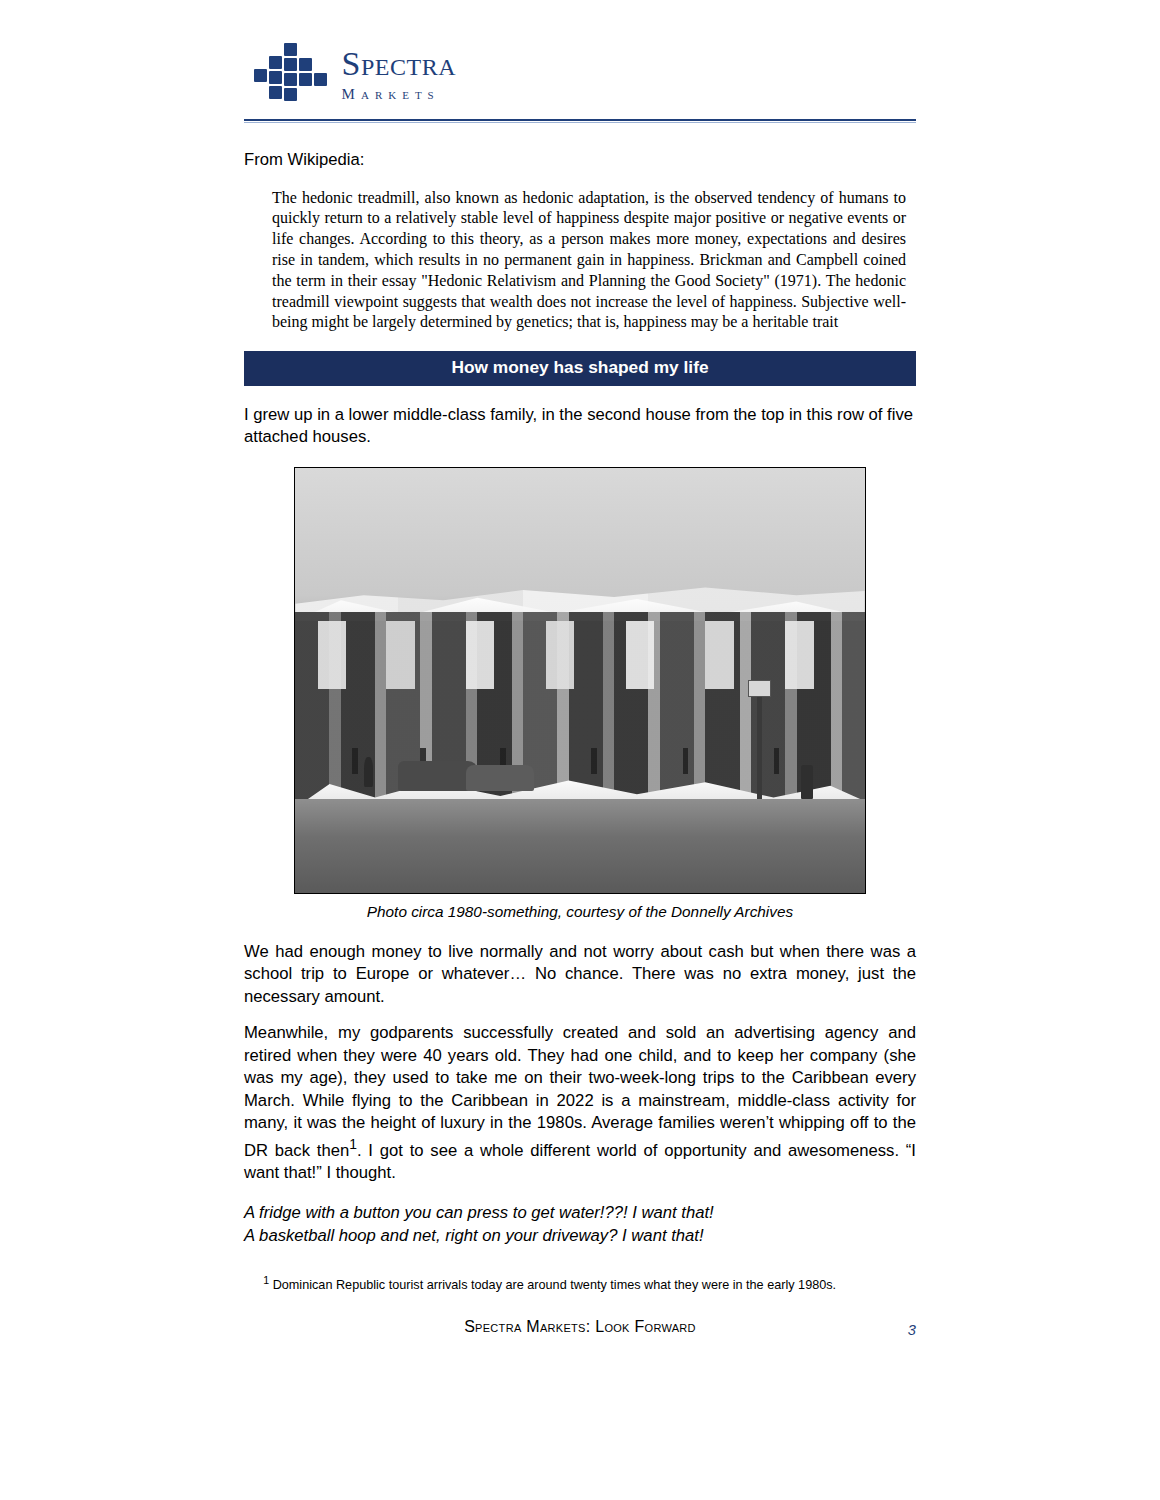Spectra
Markets
From Wikipedia:
The hedonic treadmill, also known as hedonic adaptation, is the observed tendency of humans to quickly return to a relatively stable level of happiness despite major positive or negative events or life changes. According to this theory, as a person makes more money, expectations and desires rise in tandem, which results in no permanent gain in happiness. Brickman and Campbell coined the term in their essay "Hedonic Relativism and Planning the Good Society" (1971). The hedonic treadmill viewpoint suggests that wealth does not increase the level of happiness. Subjective well-being might be largely determined by genetics; that is, happiness may be a heritable trait
How money has shaped my life
I grew up in a lower middle-class family, in the second house from the top in this row of five attached houses.
Photo circa 1980-something, courtesy of the Donnelly Archives
We had enough money to live normally and not worry about cash but when there was a school trip to Europe or whatever… No chance. There was no extra money, just the necessary amount.
Meanwhile, my godparents successfully created and sold an advertising agency and retired when they were 40 years old. They had one child, and to keep her company (she was my age), they used to take me on their two-week-long trips to the Caribbean every March. While flying to the Caribbean in 2022 is a mainstream, middle-class activity for many, it was the height of luxury in the 1980s. Average families weren’t whipping off to the DR back then1. I got to see a whole different world of opportunity and awesomeness. “I want that!” I thought.
A fridge with a button you can press to get water!??! I want that!
A basketball hoop and net, right on your driveway? I want that!
1 Dominican Republic tourist arrivals today are around twenty times what they were in the early 1980s.
Spectra Markets: Look Forward
3